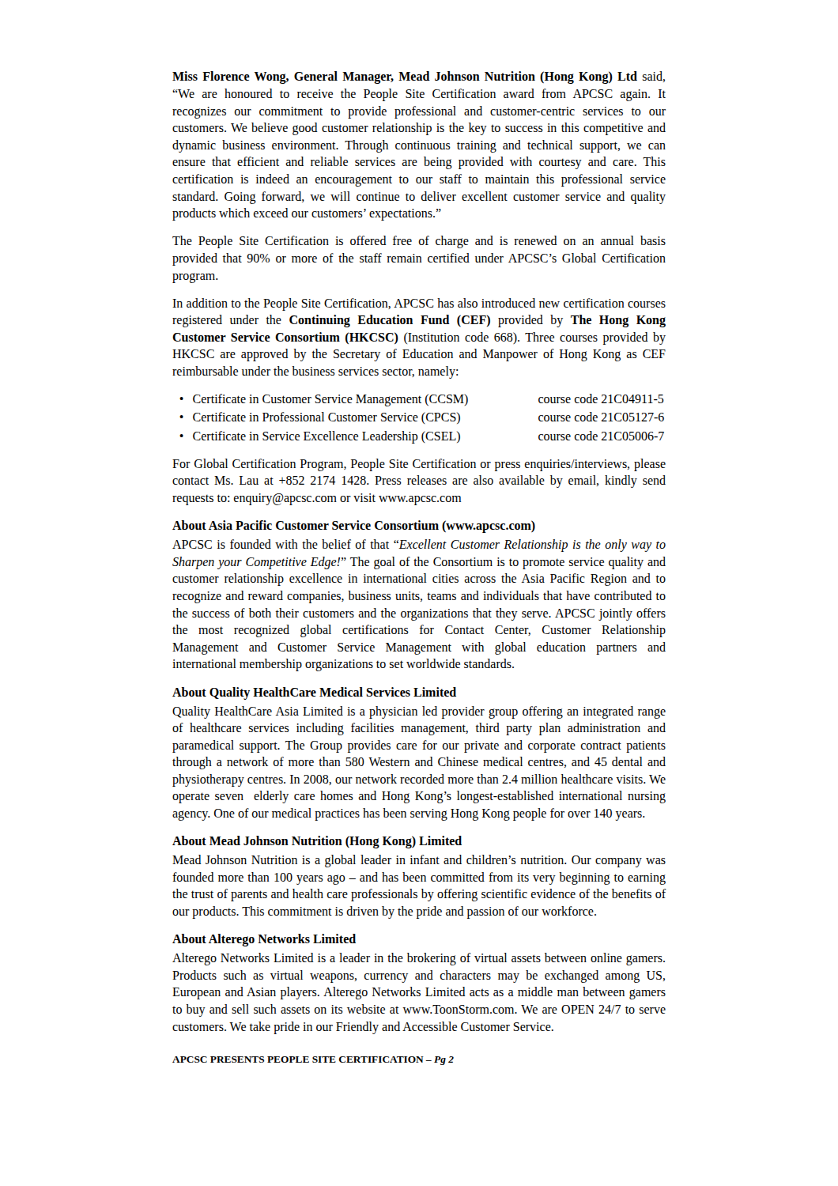Miss Florence Wong, General Manager, Mead Johnson Nutrition (Hong Kong) Ltd said, “We are honoured to receive the People Site Certification award from APCSC again. It recognizes our commitment to provide professional and customer-centric services to our customers. We believe good customer relationship is the key to success in this competitive and dynamic business environment. Through continuous training and technical support, we can ensure that efficient and reliable services are being provided with courtesy and care. This certification is indeed an encouragement to our staff to maintain this professional service standard. Going forward, we will continue to deliver excellent customer service and quality products which exceed our customers’ expectations.”
The People Site Certification is offered free of charge and is renewed on an annual basis provided that 90% or more of the staff remain certified under APCSC’s Global Certification program.
In addition to the People Site Certification, APCSC has also introduced new certification courses registered under the Continuing Education Fund (CEF) provided by The Hong Kong Customer Service Consortium (HKCSC) (Institution code 668). Three courses provided by HKCSC are approved by the Secretary of Education and Manpower of Hong Kong as CEF reimbursable under the business services sector, namely:
Certificate in Customer Service Management (CCSM) course code 21C04911-5
Certificate in Professional Customer Service (CPCS) course code 21C05127-6
Certificate in Service Excellence Leadership (CSEL) course code 21C05006-7
For Global Certification Program, People Site Certification or press enquiries/interviews, please contact Ms. Lau at +852 2174 1428. Press releases are also available by email, kindly send requests to: enquiry@apcsc.com or visit www.apcsc.com
About Asia Pacific Customer Service Consortium (www.apcsc.com)
APCSC is founded with the belief of that “Excellent Customer Relationship is the only way to Sharpen your Competitive Edge!” The goal of the Consortium is to promote service quality and customer relationship excellence in international cities across the Asia Pacific Region and to recognize and reward companies, business units, teams and individuals that have contributed to the success of both their customers and the organizations that they serve. APCSC jointly offers the most recognized global certifications for Contact Center, Customer Relationship Management and Customer Service Management with global education partners and international membership organizations to set worldwide standards.
About Quality HealthCare Medical Services Limited
Quality HealthCare Asia Limited is a physician led provider group offering an integrated range of healthcare services including facilities management, third party plan administration and paramedical support. The Group provides care for our private and corporate contract patients through a network of more than 580 Western and Chinese medical centres, and 45 dental and physiotherapy centres. In 2008, our network recorded more than 2.4 million healthcare visits. We operate seven elderly care homes and Hong Kong’s longest-established international nursing agency. One of our medical practices has been serving Hong Kong people for over 140 years.
About Mead Johnson Nutrition (Hong Kong) Limited
Mead Johnson Nutrition is a global leader in infant and children’s nutrition. Our company was founded more than 100 years ago – and has been committed from its very beginning to earning the trust of parents and health care professionals by offering scientific evidence of the benefits of our products. This commitment is driven by the pride and passion of our workforce.
About Alterego Networks Limited
Alterego Networks Limited is a leader in the brokering of virtual assets between online gamers. Products such as virtual weapons, currency and characters may be exchanged among US, European and Asian players. Alterego Networks Limited acts as a middle man between gamers to buy and sell such assets on its website at www.ToonStorm.com. We are OPEN 24/7 to serve customers. We take pride in our Friendly and Accessible Customer Service.
APCSC PRESENTS PEOPLE SITE CERTIFICATION – Pg 2